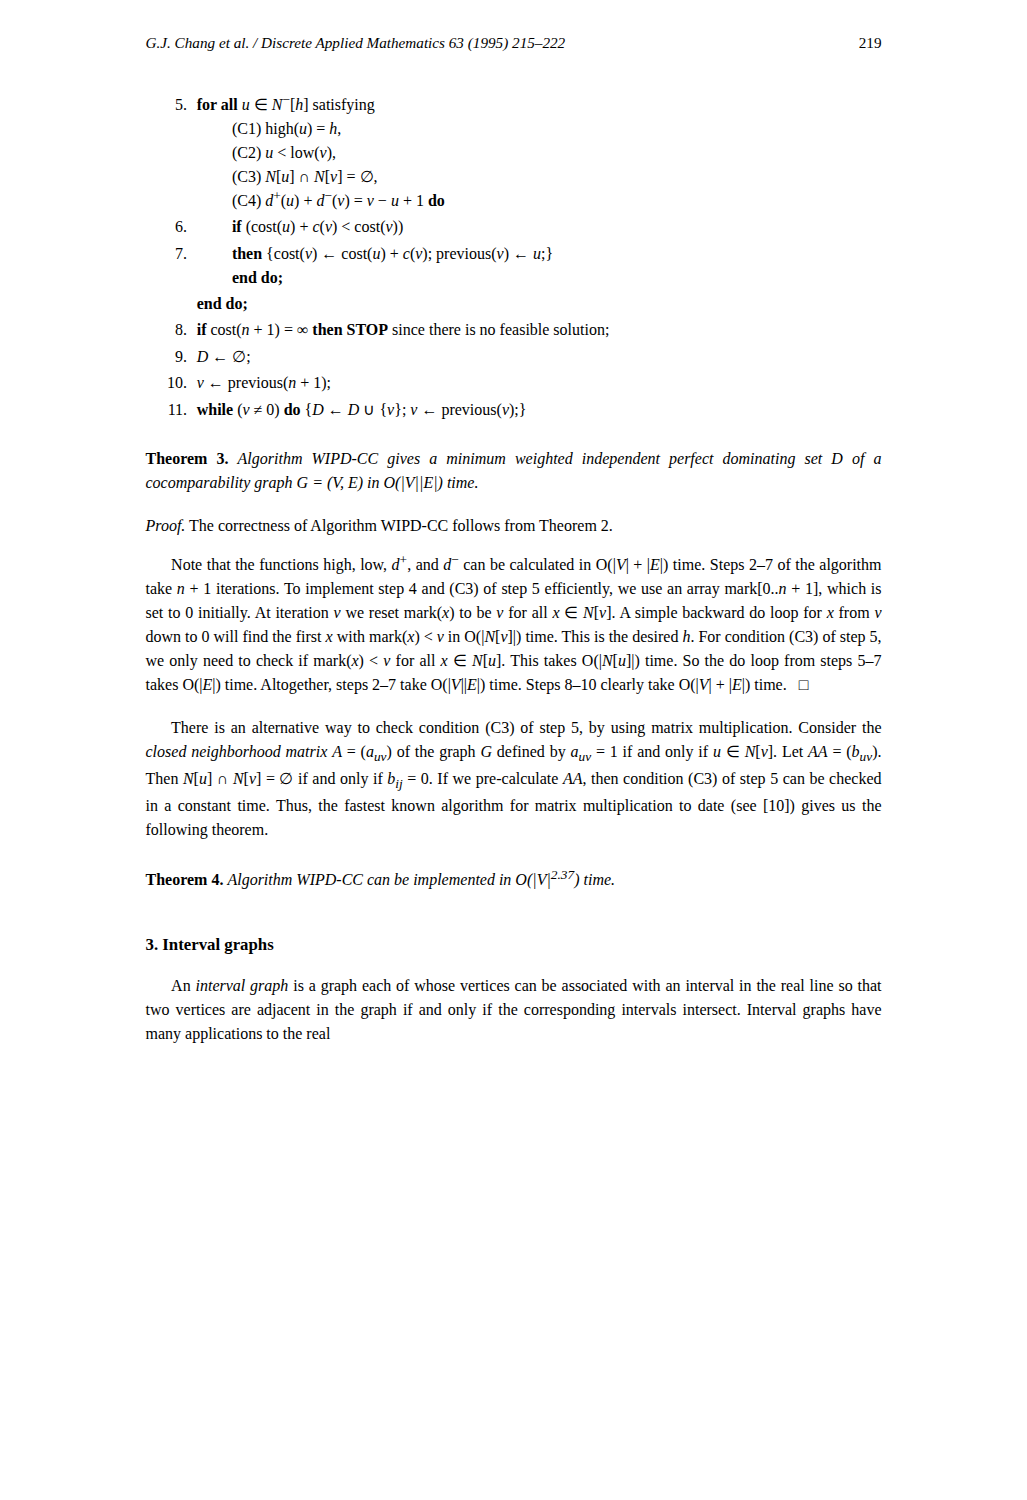G.J. Chang et al. / Discrete Applied Mathematics 63 (1995) 215–222 219
for all u ∈ N−[h] satisfying
(C1) high(u) = h,
(C2) u < low(v),
(C3) N[u] ∩ N[v] = ∅,
(C4) d+(u) + d−(v) = v − u + 1 do
if (cost(u) + c(v) < cost(v))
then {cost(v) ← cost(u) + c(v); previous(v) ← u;}
end do;
end do;
if cost(n + 1) = ∞ then STOP since there is no feasible solution;
D ← ∅;
v ← previous(n + 1);
while (v ≠ 0) do {D ← D ∪ {v}; v ← previous(v);}
Theorem 3. Algorithm WIPD-CC gives a minimum weighted independent perfect dominating set D of a cocomparability graph G = (V, E) in O(|V||E|) time.
Proof. The correctness of Algorithm WIPD-CC follows from Theorem 2.
Note that the functions high, low, d+, and d− can be calculated in O(|V| + |E|) time. Steps 2–7 of the algorithm take n + 1 iterations. To implement step 4 and (C3) of step 5 efficiently, we use an array mark[0..n + 1], which is set to 0 initially. At iteration v we reset mark(x) to be v for all x ∈ N[v]. A simple backward do loop for x from v down to 0 will find the first x with mark(x) < v in O(|N[v]|) time. This is the desired h. For condition (C3) of step 5, we only need to check if mark(x) < v for all x ∈ N[u]. This takes O(|N[u]|) time. So the do loop from steps 5–7 takes O(|E|) time. Altogether, steps 2–7 take O(|V||E|) time. Steps 8–10 clearly take O(|V| + |E|) time. □
There is an alternative way to check condition (C3) of step 5, by using matrix multiplication. Consider the closed neighborhood matrix A = (auv) of the graph G defined by auv = 1 if and only if u ∈ N[v]. Let AA = (buv). Then N[u] ∩ N[v] = ∅ if and only if bij = 0. If we pre-calculate AA, then condition (C3) of step 5 can be checked in a constant time. Thus, the fastest known algorithm for matrix multiplication to date (see [10]) gives us the following theorem.
Theorem 4. Algorithm WIPD-CC can be implemented in O(|V|2.37) time.
3. Interval graphs
An interval graph is a graph each of whose vertices can be associated with an interval in the real line so that two vertices are adjacent in the graph if and only if the corresponding intervals intersect. Interval graphs have many applications to the real